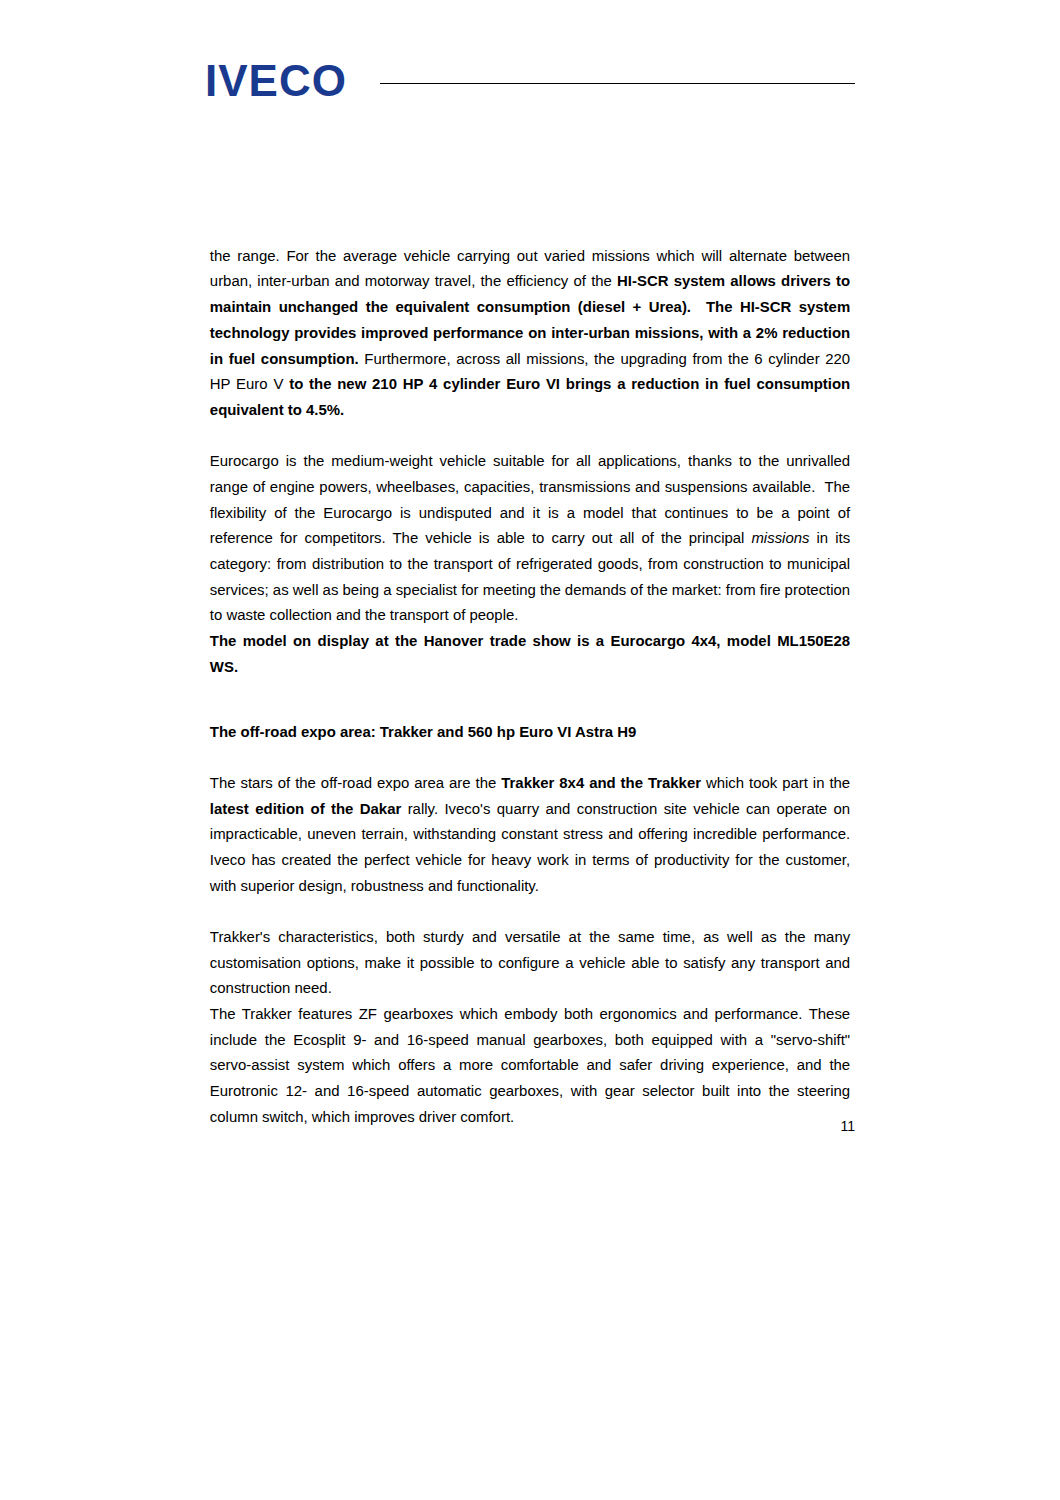IVECO
the range. For the average vehicle carrying out varied missions which will alternate between urban, inter-urban and motorway travel, the efficiency of the HI-SCR system allows drivers to maintain unchanged the equivalent consumption (diesel + Urea). The HI-SCR system technology provides improved performance on inter-urban missions, with a 2% reduction in fuel consumption. Furthermore, across all missions, the upgrading from the 6 cylinder 220 HP Euro V to the new 210 HP 4 cylinder Euro VI brings a reduction in fuel consumption equivalent to 4.5%.
Eurocargo is the medium-weight vehicle suitable for all applications, thanks to the unrivalled range of engine powers, wheelbases, capacities, transmissions and suspensions available. The flexibility of the Eurocargo is undisputed and it is a model that continues to be a point of reference for competitors. The vehicle is able to carry out all of the principal missions in its category: from distribution to the transport of refrigerated goods, from construction to municipal services; as well as being a specialist for meeting the demands of the market: from fire protection to waste collection and the transport of people.
The model on display at the Hanover trade show is a Eurocargo 4x4, model ML150E28 WS.
The off-road expo area: Trakker and 560 hp Euro VI Astra H9
The stars of the off-road expo area are the Trakker 8x4 and the Trakker which took part in the latest edition of the Dakar rally. Iveco's quarry and construction site vehicle can operate on impracticable, uneven terrain, withstanding constant stress and offering incredible performance. Iveco has created the perfect vehicle for heavy work in terms of productivity for the customer, with superior design, robustness and functionality.
Trakker's characteristics, both sturdy and versatile at the same time, as well as the many customisation options, make it possible to configure a vehicle able to satisfy any transport and construction need.
The Trakker features ZF gearboxes which embody both ergonomics and performance. These include the Ecosplit 9- and 16-speed manual gearboxes, both equipped with a "servo-shift" servo-assist system which offers a more comfortable and safer driving experience, and the Eurotronic 12- and 16-speed automatic gearboxes, with gear selector built into the steering column switch, which improves driver comfort.
11